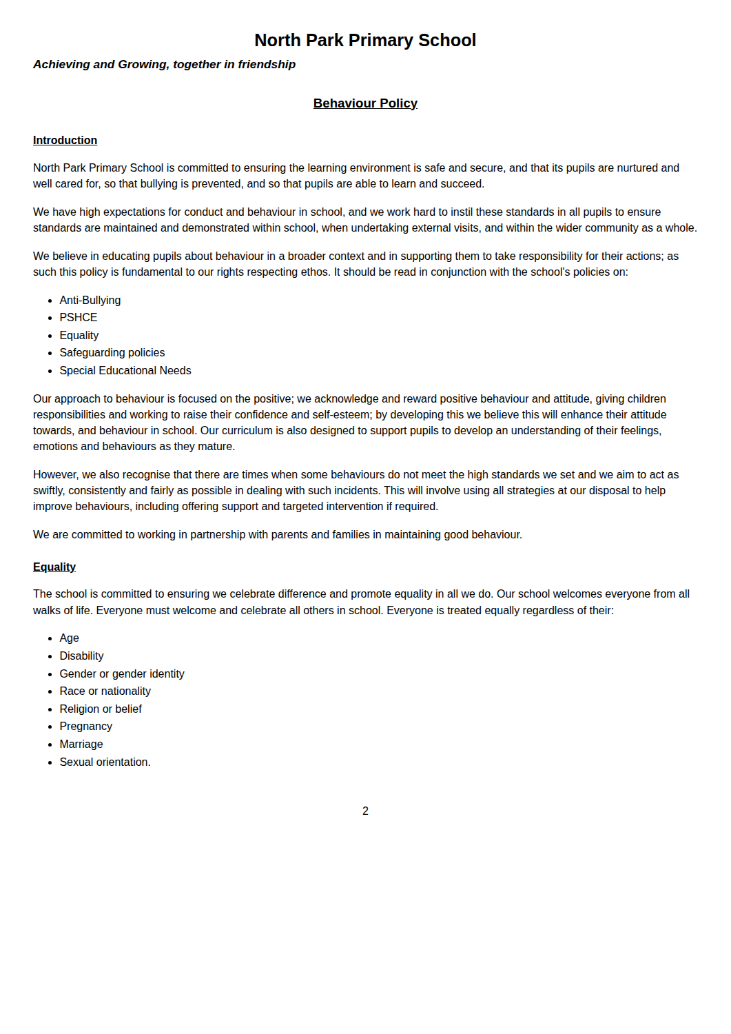North Park Primary School
Achieving and Growing, together in friendship
Behaviour Policy
Introduction
North Park Primary School is committed to ensuring the learning environment is safe and secure, and that its pupils are nurtured and well cared for, so that bullying is prevented, and so that pupils are able to learn and succeed.
We have high expectations for conduct and behaviour in school, and we work hard to instil these standards in all pupils to ensure standards are maintained and demonstrated within school, when undertaking external visits, and within the wider community as a whole.
We believe in educating pupils about behaviour in a broader context and in supporting them to take responsibility for their actions; as such this policy is fundamental to our rights respecting ethos. It should be read in conjunction with the school's policies on:
Anti-Bullying
PSHCE
Equality
Safeguarding policies
Special Educational Needs
Our approach to behaviour is focused on the positive; we acknowledge and reward positive behaviour and attitude, giving children responsibilities and working to raise their confidence and self-esteem; by developing this we believe this will enhance their attitude towards, and behaviour in school. Our curriculum is also designed to support pupils to develop an understanding of their feelings, emotions and behaviours as they mature.
However, we also recognise that there are times when some behaviours do not meet the high standards we set and we aim to act as swiftly, consistently and fairly as possible in dealing with such incidents. This will involve using all strategies at our disposal to help improve behaviours, including offering support and targeted intervention if required.
We are committed to working in partnership with parents and families in maintaining good behaviour.
Equality
The school is committed to ensuring we celebrate difference and promote equality in all we do. Our school welcomes everyone from all walks of life. Everyone must welcome and celebrate all others in school. Everyone is treated equally regardless of their:
Age
Disability
Gender or gender identity
Race or nationality
Religion or belief
Pregnancy
Marriage
Sexual orientation.
2